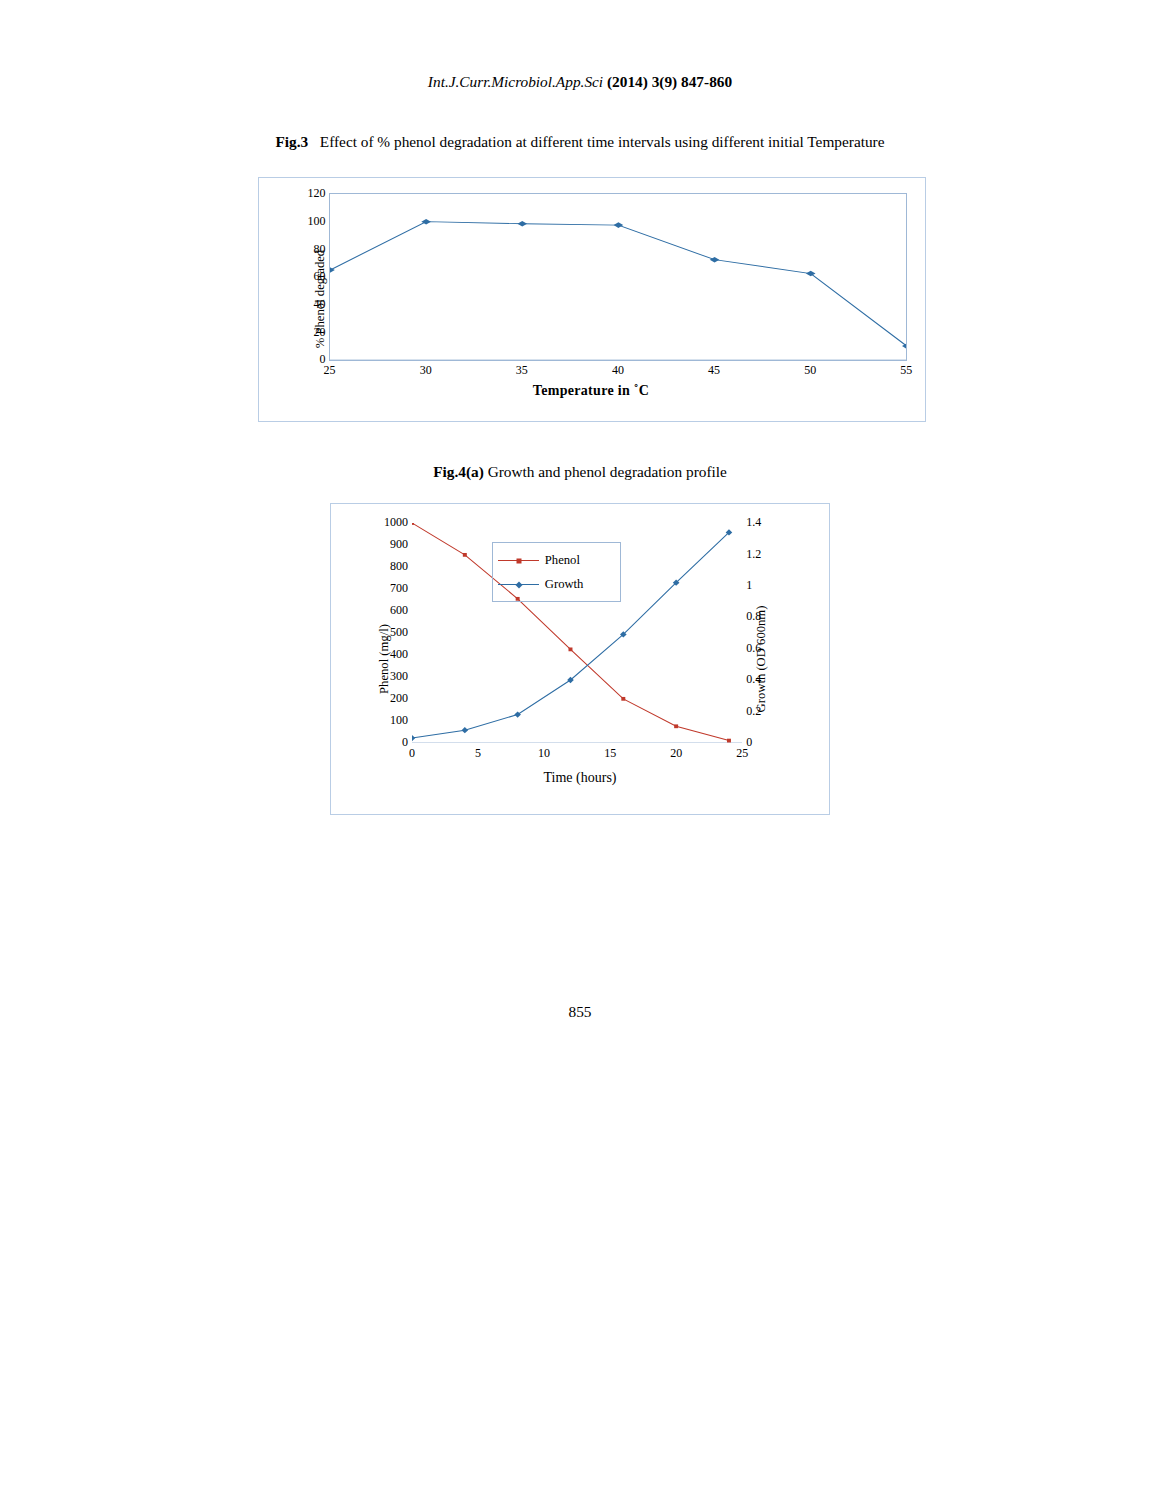Int.J.Curr.Microbiol.App.Sci (2014) 3(9) 847-860
Fig.3 Effect of % phenol degradation at different time intervals using different initial Temperature
% Phenol degraded
120
100
80
60
40
20
0
25
30
35
40
45
50
55
Temperature in ˚C
Fig.4(a) Growth and phenol degradation profile
Phenol (mg/l)
Growth (OD 600nm)
1000
900
800
700
600
500
400
300
200
100
0
1.4
1.2
1
0.8
0.6
0.4
0.2
0
0
5
10
15
20
25
Phenol
Growth
Time (hours)
855